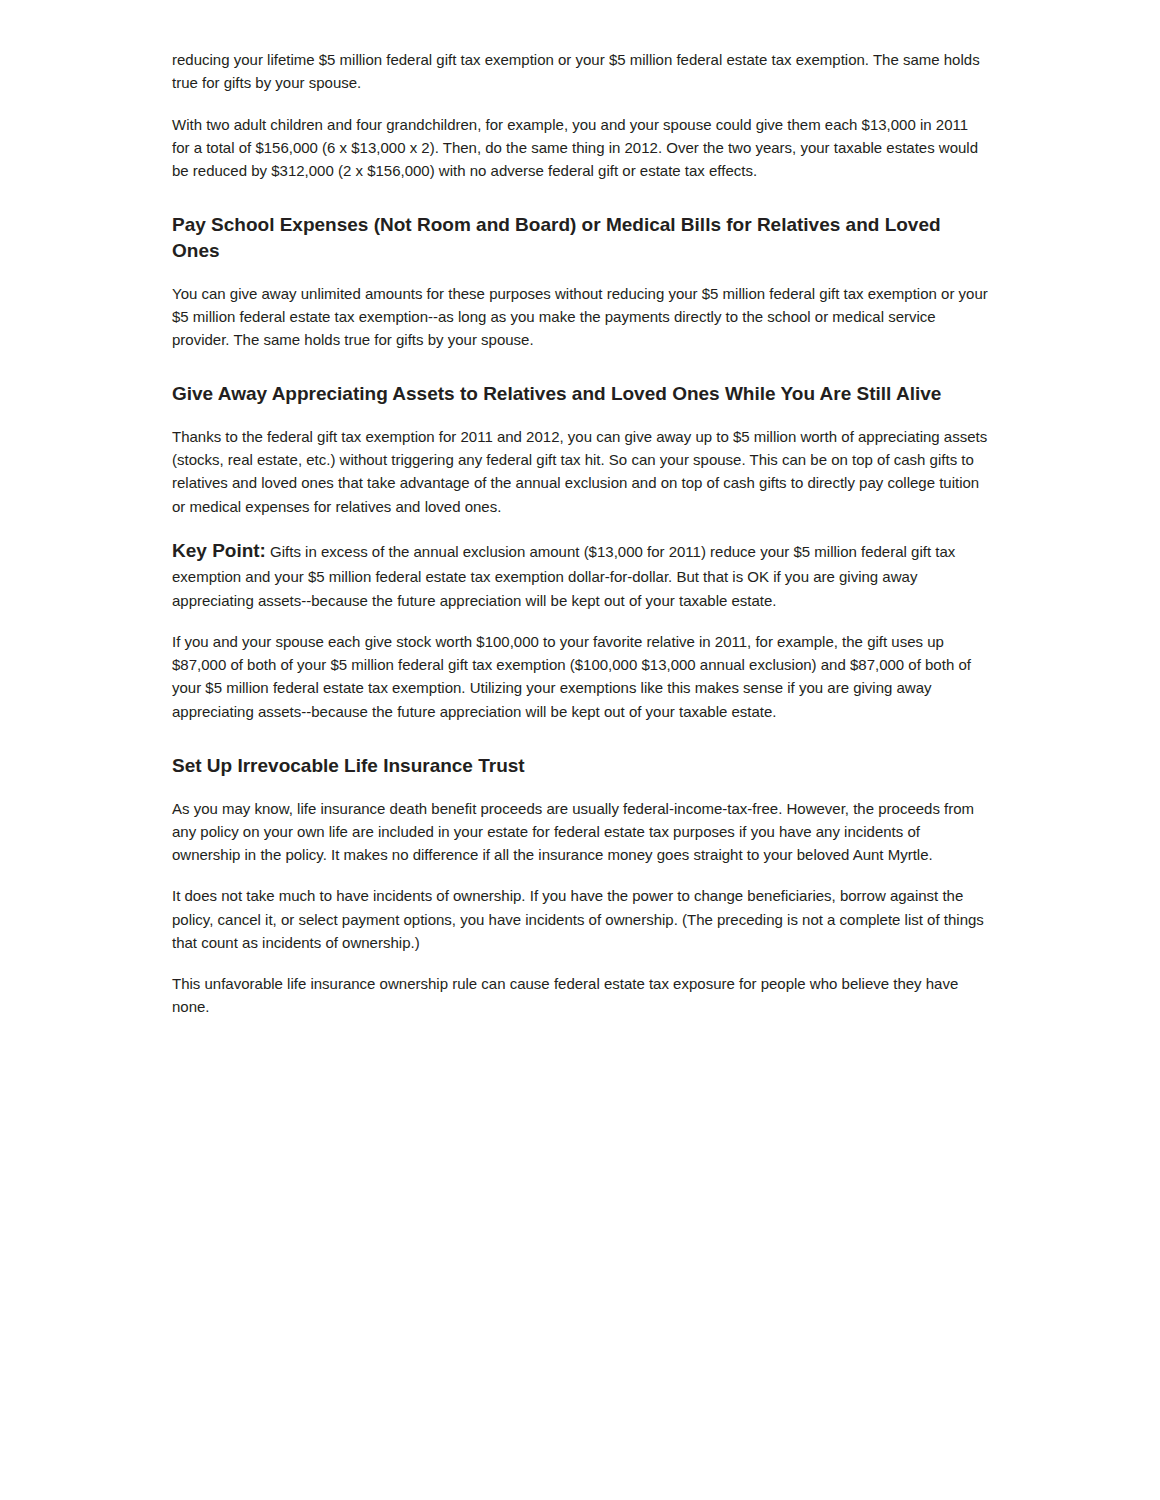reducing your lifetime $5 million federal gift tax exemption or your $5 million federal estate tax exemption. The same holds true for gifts by your spouse.
With two adult children and four grandchildren, for example, you and your spouse could give them each $13,000 in 2011 for a total of $156,000 (6 x $13,000 x 2). Then, do the same thing in 2012. Over the two years, your taxable estates would be reduced by $312,000 (2 x $156,000) with no adverse federal gift or estate tax effects.
Pay School Expenses (Not Room and Board) or Medical Bills for Relatives and Loved Ones
You can give away unlimited amounts for these purposes without reducing your $5 million federal gift tax exemption or your $5 million federal estate tax exemption--as long as you make the payments directly to the school or medical service provider. The same holds true for gifts by your spouse.
Give Away Appreciating Assets to Relatives and Loved Ones While You Are Still Alive
Thanks to the federal gift tax exemption for 2011 and 2012, you can give away up to $5 million worth of appreciating assets (stocks, real estate, etc.) without triggering any federal gift tax hit. So can your spouse. This can be on top of cash gifts to relatives and loved ones that take advantage of the annual exclusion and on top of cash gifts to directly pay college tuition or medical expenses for relatives and loved ones.
Key Point: Gifts in excess of the annual exclusion amount ($13,000 for 2011) reduce your $5 million federal gift tax exemption and your $5 million federal estate tax exemption dollar-for-dollar. But that is OK if you are giving away appreciating assets--because the future appreciation will be kept out of your taxable estate.
If you and your spouse each give stock worth $100,000 to your favorite relative in 2011, for example, the gift uses up $87,000 of both of your $5 million federal gift tax exemption ($100,000 $13,000 annual exclusion) and $87,000 of both of your $5 million federal estate tax exemption. Utilizing your exemptions like this makes sense if you are giving away appreciating assets--because the future appreciation will be kept out of your taxable estate.
Set Up Irrevocable Life Insurance Trust
As you may know, life insurance death benefit proceeds are usually federal-income-tax-free. However, the proceeds from any policy on your own life are included in your estate for federal estate tax purposes if you have any incidents of ownership in the policy. It makes no difference if all the insurance money goes straight to your beloved Aunt Myrtle.
It does not take much to have incidents of ownership. If you have the power to change beneficiaries, borrow against the policy, cancel it, or select payment options, you have incidents of ownership. (The preceding is not a complete list of things that count as incidents of ownership.)
This unfavorable life insurance ownership rule can cause federal estate tax exposure for people who believe they have none.